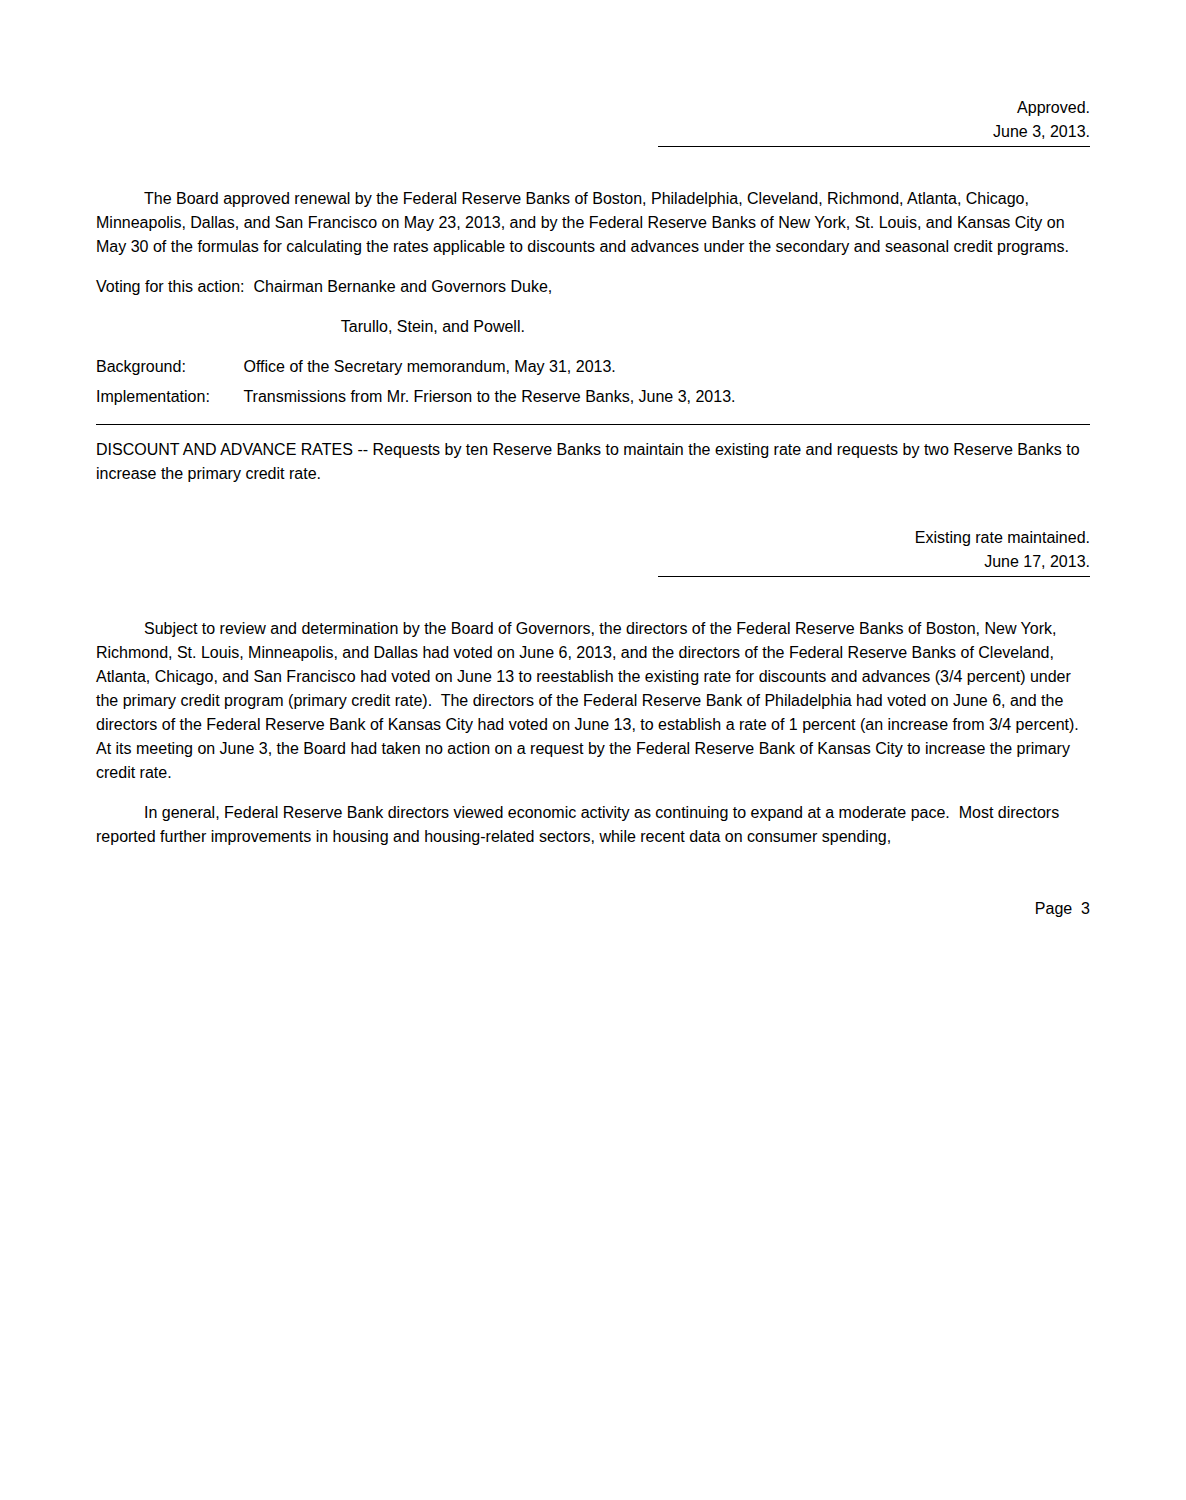Approved. June 3, 2013.
The Board approved renewal by the Federal Reserve Banks of Boston, Philadelphia, Cleveland, Richmond, Atlanta, Chicago, Minneapolis, Dallas, and San Francisco on May 23, 2013, and by the Federal Reserve Banks of New York, St. Louis, and Kansas City on May 30 of the formulas for calculating the rates applicable to discounts and advances under the secondary and seasonal credit programs.
Voting for this action: Chairman Bernanke and Governors Duke,
Tarullo, Stein, and Powell.
| Background: | Office of the Secretary memorandum, May 31, 2013. |
| Implementation: | Transmissions from Mr. Frierson to the Reserve Banks, June 3, 2013. |
DISCOUNT AND ADVANCE RATES -- Requests by ten Reserve Banks to maintain the existing rate and requests by two Reserve Banks to increase the primary credit rate.
Existing rate maintained. June 17, 2013.
Subject to review and determination by the Board of Governors, the directors of the Federal Reserve Banks of Boston, New York, Richmond, St. Louis, Minneapolis, and Dallas had voted on June 6, 2013, and the directors of the Federal Reserve Banks of Cleveland, Atlanta, Chicago, and San Francisco had voted on June 13 to reestablish the existing rate for discounts and advances (3/4 percent) under the primary credit program (primary credit rate). The directors of the Federal Reserve Bank of Philadelphia had voted on June 6, and the directors of the Federal Reserve Bank of Kansas City had voted on June 13, to establish a rate of 1 percent (an increase from 3/4 percent). At its meeting on June 3, the Board had taken no action on a request by the Federal Reserve Bank of Kansas City to increase the primary credit rate.
In general, Federal Reserve Bank directors viewed economic activity as continuing to expand at a moderate pace. Most directors reported further improvements in housing and housing-related sectors, while recent data on consumer spending,
Page 3